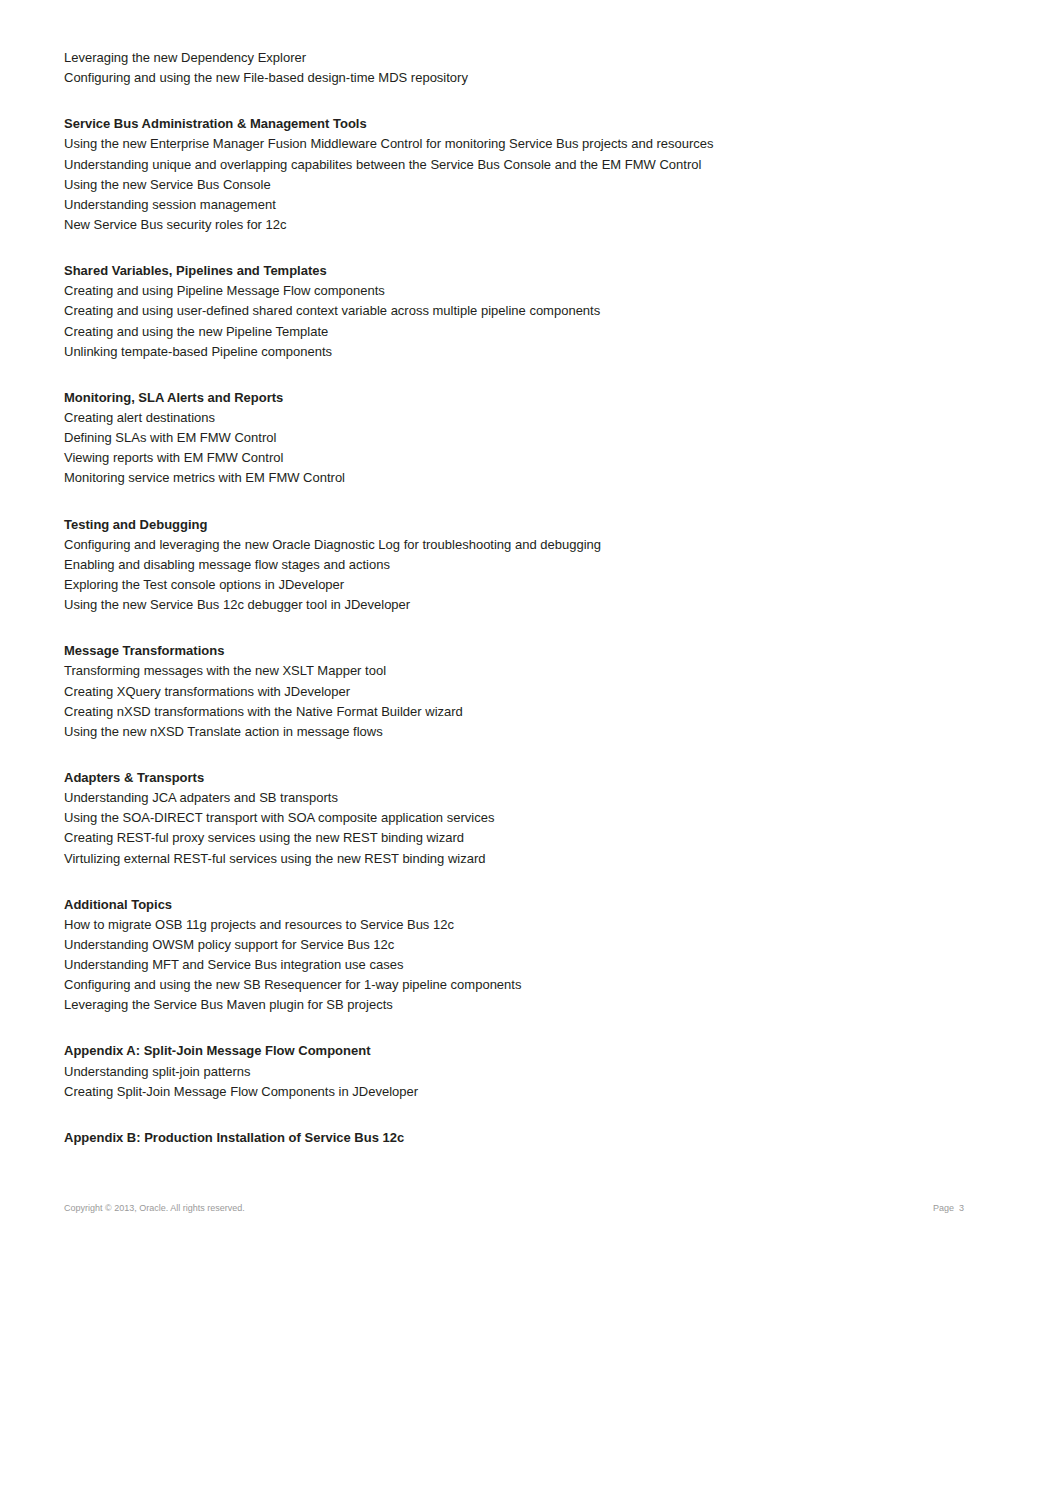Leveraging the new Dependency Explorer
Configuring and using the new File-based design-time MDS repository
Service Bus Administration & Management Tools
Using the new Enterprise Manager Fusion Middleware Control for monitoring Service Bus projects and resources
Understanding unique and overlapping capabilites between the Service Bus Console and the EM FMW Control
Using the new Service Bus Console
Understanding session management
New Service Bus security roles for 12c
Shared Variables, Pipelines and Templates
Creating and using Pipeline Message Flow components
Creating and using user-defined shared context variable across multiple pipeline components
Creating and using the new Pipeline Template
Unlinking tempate-based Pipeline components
Monitoring, SLA Alerts and Reports
Creating alert destinations
Defining SLAs with EM FMW Control
Viewing reports with EM FMW Control
Monitoring service metrics with EM FMW Control
Testing and Debugging
Configuring and leveraging the new Oracle Diagnostic Log for troubleshooting and debugging
Enabling and disabling message flow stages and actions
Exploring the Test console options in JDeveloper
Using the new Service Bus 12c debugger tool in JDeveloper
Message Transformations
Transforming messages with the new XSLT Mapper tool
Creating XQuery transformations with JDeveloper
Creating nXSD transformations with the Native Format Builder wizard
Using the new nXSD Translate action in message flows
Adapters & Transports
Understanding JCA adpaters and SB transports
Using the SOA-DIRECT transport with SOA composite application services
Creating REST-ful proxy services using the new REST binding wizard
Virtulizing external REST-ful services using the new REST binding wizard
Additional Topics
How to migrate OSB 11g projects and resources to Service Bus 12c
Understanding OWSM policy support for Service Bus 12c
Understanding MFT and Service Bus integration use cases
Configuring and using the new SB Resequencer for 1-way pipeline components
Leveraging the Service Bus Maven plugin for SB projects
Appendix A: Split-Join Message Flow Component
Understanding split-join patterns
Creating Split-Join Message Flow Components in JDeveloper
Appendix B: Production Installation of Service Bus 12c
Copyright © 2013, Oracle. All rights reserved. Page 3